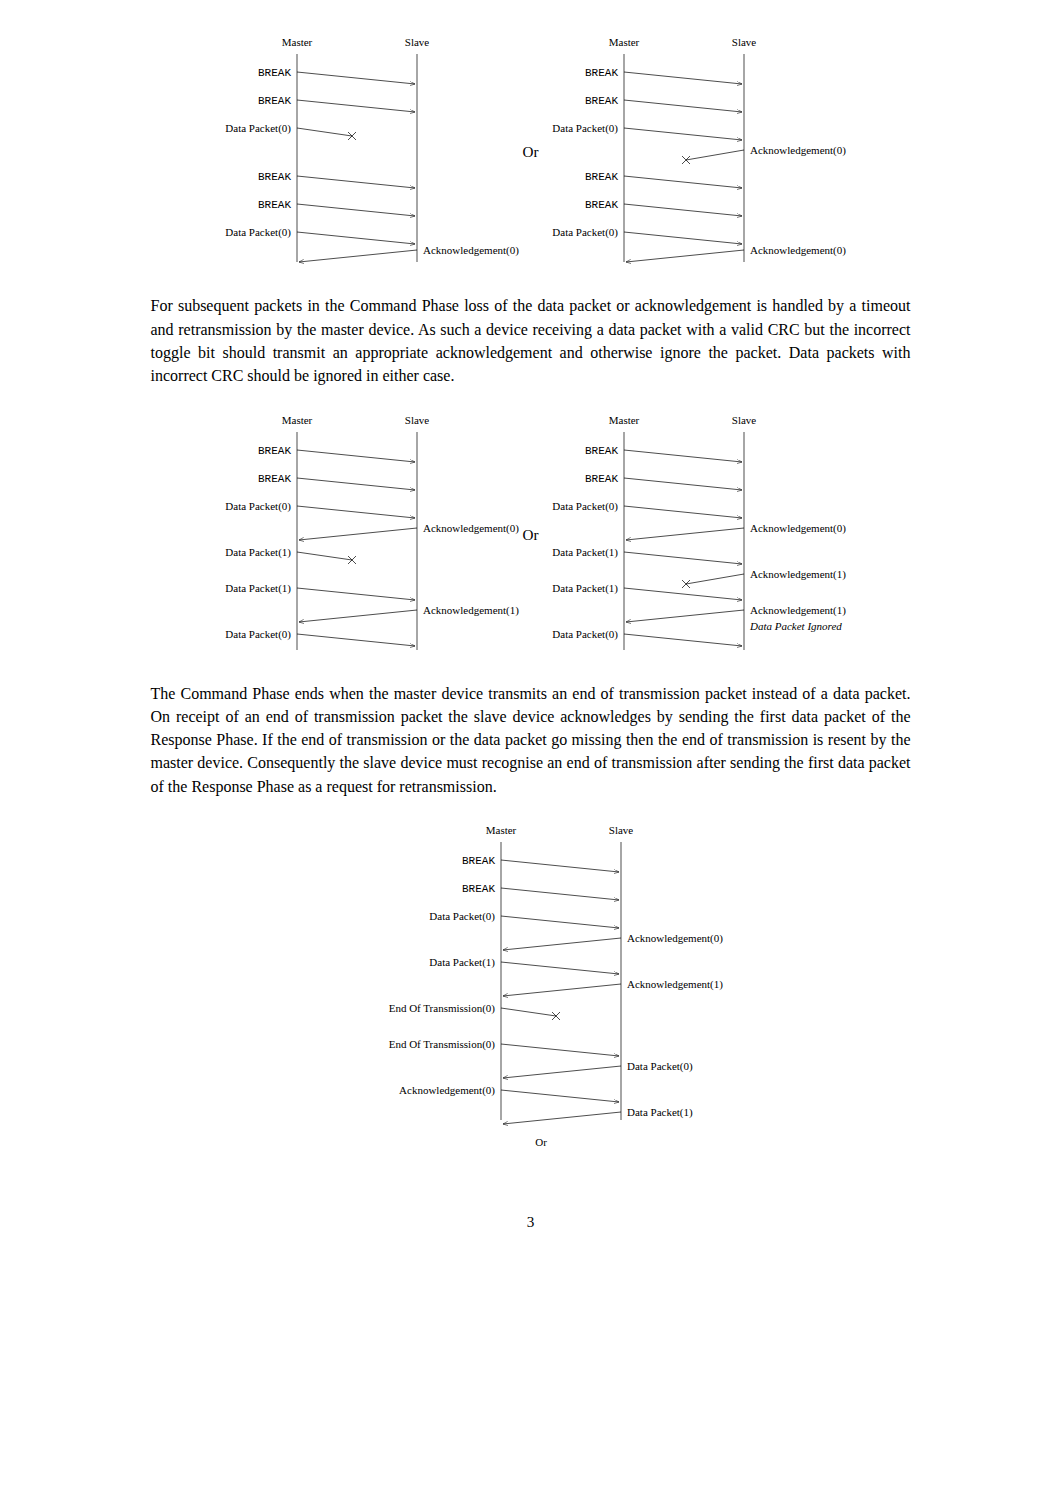Master Slave BREAK BREAK Data Packet(0) BREAK BREAK Data Packet(0) Acknowledgement(0)
Or
Master Slave BREAK BREAK Data Packet(0) Acknowledgement(0) BREAK BREAK Data Packet(0) Acknowledgement(0)
For subsequent packets in the Command Phase loss of the data packet or acknowledgement is handled by a timeout and retransmission by the master device. As such a device receiving a data packet with a valid CRC but the incorrect toggle bit should transmit an appropriate acknowledgement and otherwise ignore the packet. Data packets with incorrect CRC should be ignored in either case.
Master Slave BREAK BREAK Data Packet(0) Acknowledgement(0) Data Packet(1) Data Packet(1) Acknowledgement(1) Data Packet(0)
Or
Master Slave BREAK BREAK Data Packet(0) Acknowledgement(0) Data Packet(1) Acknowledgement(1) Data Packet(1) Acknowledgement(1) Data Packet(0) Data Packet Ignored
The Command Phase ends when the master device transmits an end of transmission packet instead of a data packet. On receipt of an end of transmission packet the slave device acknowledges by sending the first data packet of the Response Phase. If the end of transmission or the data packet go missing then the end of transmission is resent by the master device. Consequently the slave device must recognise an end of transmission after sending the first data packet of the Response Phase as a request for retransmission.
Master Slave BREAK BREAK Data Packet(0) Acknowledgement(0) Data Packet(1) Acknowledgement(1) End Of Transmission(0) End Of Transmission(0) Data Packet(0) Acknowledgement(0) Data Packet(1) Or
3